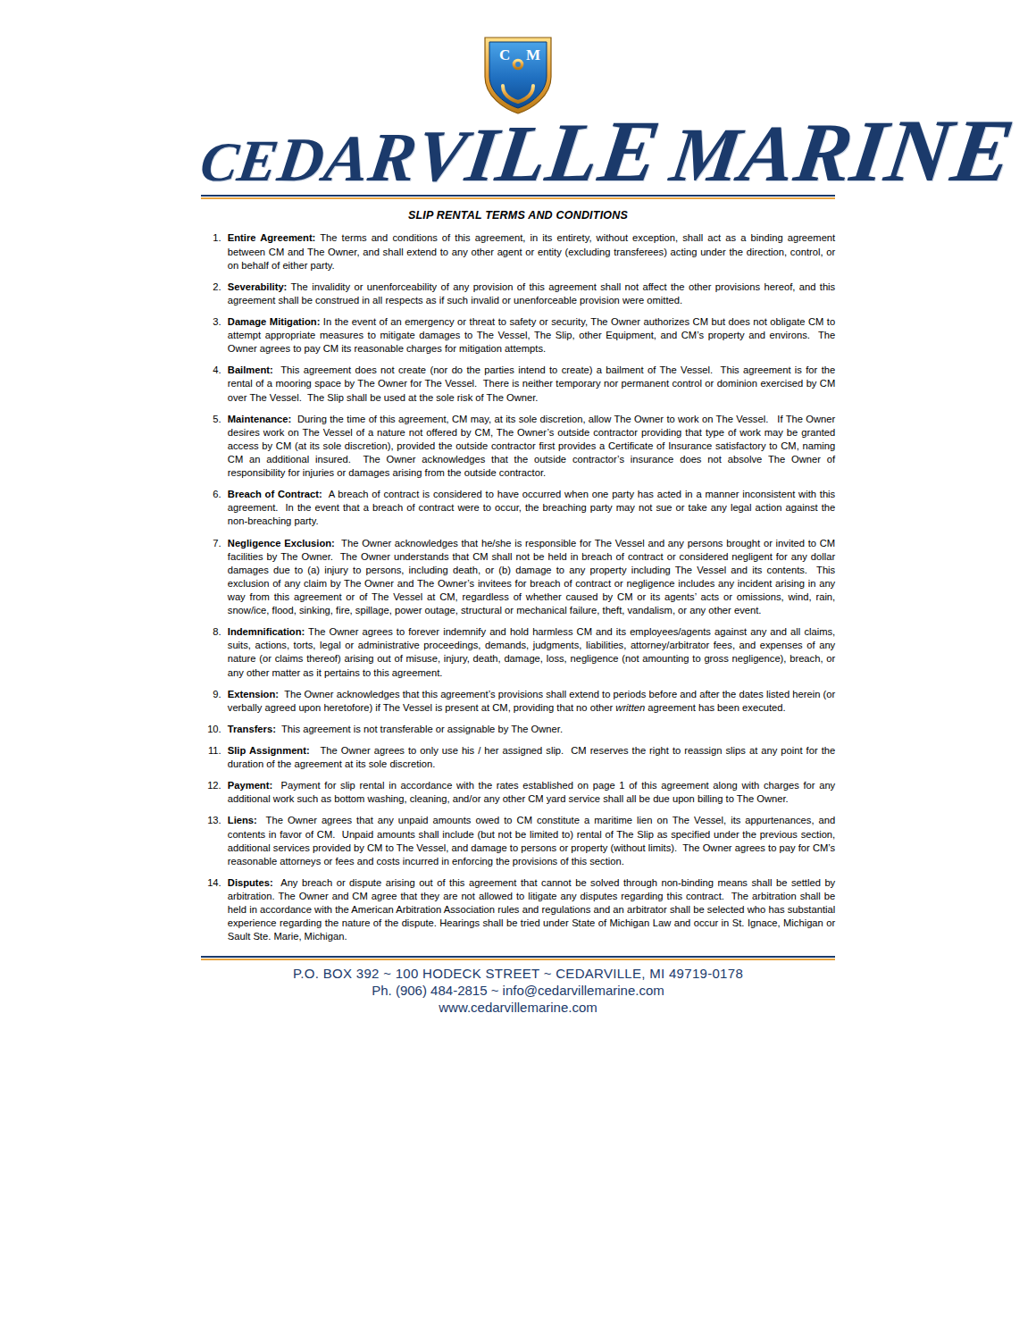C M
CEDARVILLE MARINE
SLIP RENTAL TERMS AND CONDITIONS
Entire Agreement: The terms and conditions of this agreement, in its entirety, without exception, shall act as a binding agreement between CM and The Owner, and shall extend to any other agent or entity (excluding transferees) acting under the direction, control, or on behalf of either party.
Severability: The invalidity or unenforceability of any provision of this agreement shall not affect the other provisions hereof, and this agreement shall be construed in all respects as if such invalid or unenforceable provision were omitted.
Damage Mitigation: In the event of an emergency or threat to safety or security, The Owner authorizes CM but does not obligate CM to attempt appropriate measures to mitigate damages to The Vessel, The Slip, other Equipment, and CM’s property and environs. The Owner agrees to pay CM its reasonable charges for mitigation attempts.
Bailment: This agreement does not create (nor do the parties intend to create) a bailment of The Vessel. This agreement is for the rental of a mooring space by The Owner for The Vessel. There is neither temporary nor permanent control or dominion exercised by CM over The Vessel. The Slip shall be used at the sole risk of The Owner.
Maintenance: During the time of this agreement, CM may, at its sole discretion, allow The Owner to work on The Vessel. If The Owner desires work on The Vessel of a nature not offered by CM, The Owner’s outside contractor providing that type of work may be granted access by CM (at its sole discretion), provided the outside contractor first provides a Certificate of Insurance satisfactory to CM, naming CM an additional insured. The Owner acknowledges that the outside contractor’s insurance does not absolve The Owner of responsibility for injuries or damages arising from the outside contractor.
Breach of Contract: A breach of contract is considered to have occurred when one party has acted in a manner inconsistent with this agreement. In the event that a breach of contract were to occur, the breaching party may not sue or take any legal action against the non-breaching party.
Negligence Exclusion: The Owner acknowledges that he/she is responsible for The Vessel and any persons brought or invited to CM facilities by The Owner. The Owner understands that CM shall not be held in breach of contract or considered negligent for any dollar damages due to (a) injury to persons, including death, or (b) damage to any property including The Vessel and its contents. This exclusion of any claim by The Owner and The Owner’s invitees for breach of contract or negligence includes any incident arising in any way from this agreement or of The Vessel at CM, regardless of whether caused by CM or its agents’ acts or omissions, wind, rain, snow/ice, flood, sinking, fire, spillage, power outage, structural or mechanical failure, theft, vandalism, or any other event.
Indemnification: The Owner agrees to forever indemnify and hold harmless CM and its employees/agents against any and all claims, suits, actions, torts, legal or administrative proceedings, demands, judgments, liabilities, attorney/arbitrator fees, and expenses of any nature (or claims thereof) arising out of misuse, injury, death, damage, loss, negligence (not amounting to gross negligence), breach, or any other matter as it pertains to this agreement.
Extension: The Owner acknowledges that this agreement’s provisions shall extend to periods before and after the dates listed herein (or verbally agreed upon heretofore) if The Vessel is present at CM, providing that no other written agreement has been executed.
Transfers: This agreement is not transferable or assignable by The Owner.
Slip Assignment: The Owner agrees to only use his / her assigned slip. CM reserves the right to reassign slips at any point for the duration of the agreement at its sole discretion.
Payment: Payment for slip rental in accordance with the rates established on page 1 of this agreement along with charges for any additional work such as bottom washing, cleaning, and/or any other CM yard service shall all be due upon billing to The Owner.
Liens: The Owner agrees that any unpaid amounts owed to CM constitute a maritime lien on The Vessel, its appurtenances, and contents in favor of CM. Unpaid amounts shall include (but not be limited to) rental of The Slip as specified under the previous section, additional services provided by CM to The Vessel, and damage to persons or property (without limits). The Owner agrees to pay for CM’s reasonable attorneys or fees and costs incurred in enforcing the provisions of this section.
Disputes: Any breach or dispute arising out of this agreement that cannot be solved through non-binding means shall be settled by arbitration. The Owner and CM agree that they are not allowed to litigate any disputes regarding this contract. The arbitration shall be held in accordance with the American Arbitration Association rules and regulations and an arbitrator shall be selected who has substantial experience regarding the nature of the dispute. Hearings shall be tried under State of Michigan Law and occur in St. Ignace, Michigan or Sault Ste. Marie, Michigan.
P.O. BOX 392 ~ 100 HODECK STREET ~ CEDARVILLE, MI 49719-0178
Ph. (906) 484-2815 ~ info@cedarvillemarine.com
www.cedarvillemarine.com